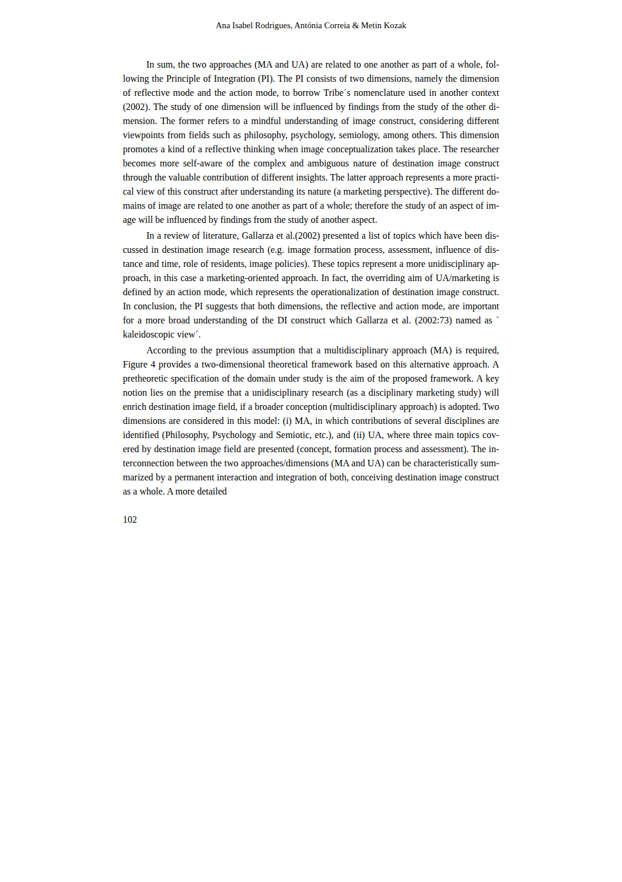Ana Isabel Rodrigues, Antónia Correia & Metin Kozak
In sum, the two approaches (MA and UA) are related to one another as part of a whole, following the Principle of Integration (PI). The PI consists of two dimensions, namely the dimension of reflective mode and the action mode, to borrow Tribe´s nomenclature used in another context (2002). The study of one dimension will be influenced by findings from the study of the other dimension. The former refers to a mindful understanding of image construct, considering different viewpoints from fields such as philosophy, psychology, semiology, among others. This dimension promotes a kind of a reflective thinking when image conceptualization takes place. The researcher becomes more self-aware of the complex and ambiguous nature of destination image construct through the valuable contribution of different insights. The latter approach represents a more practical view of this construct after understanding its nature (a marketing perspective). The different domains of image are related to one another as part of a whole; therefore the study of an aspect of image will be influenced by findings from the study of another aspect.
In a review of literature, Gallarza et al.(2002) presented a list of topics which have been discussed in destination image research (e.g. image formation process, assessment, influence of distance and time, role of residents, image policies). These topics represent a more unidisciplinary approach, in this case a marketing-oriented approach. In fact, the overriding aim of UA/marketing is defined by an action mode, which represents the operationalization of destination image construct. In conclusion, the PI suggests that both dimensions, the reflective and action mode, are important for a more broad understanding of the DI construct which Gallarza et al. (2002:73) named as ` kaleidoscopic view´.
According to the previous assumption that a multidisciplinary approach (MA) is required, Figure 4 provides a two-dimensional theoretical framework based on this alternative approach. A pretheoretic specification of the domain under study is the aim of the proposed framework. A key notion lies on the premise that a unidisciplinary research (as a disciplinary marketing study) will enrich destination image field, if a broader conception (multidisciplinary approach) is adopted. Two dimensions are considered in this model: (i) MA, in which contributions of several disciplines are identified (Philosophy, Psychology and Semiotic, etc.), and (ii) UA, where three main topics covered by destination image field are presented (concept, formation process and assessment). The interconnection between the two approaches/dimensions (MA and UA) can be characteristically summarized by a permanent interaction and integration of both, conceiving destination image construct as a whole. A more detailed
102